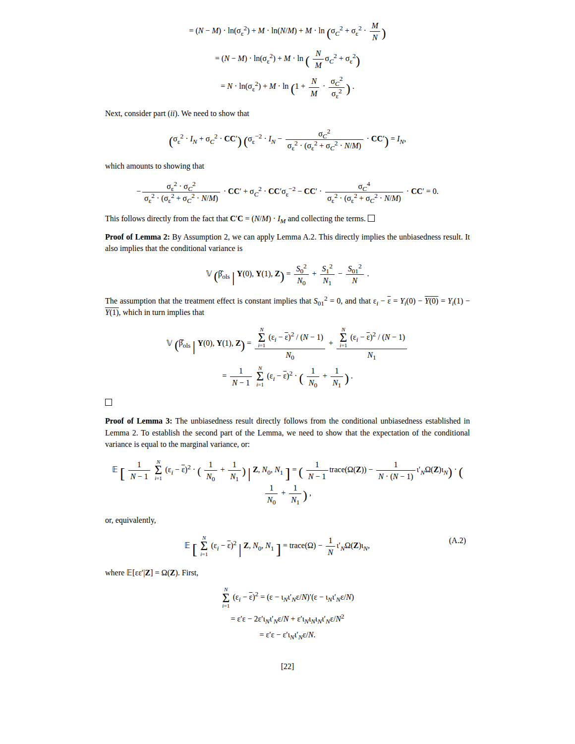= (N − M) · ln(σε2) + M · ln(N/M) + M · ln (σC2 + σε2 · MN)
= (N − M) · ln(σε2) + M · ln ( NMσC2 + σε2)
= N · ln(σε2) + M · ln (1 + NM · σC2 σε2) .
Next, consider part (ii). We need to show that
(σε2 · IN + σC2 · CC′) (σε−2 · IN − σC2 σε2 · (σε2 + σC2 · N/M) · CC′) = IN,
which amounts to showing that
−σε2 · σC2 σε2 · (σε2 + σC2 · N/M) · CC′ + σC2 · CC′σε−2 − CC′ · σC4 σε2 · (σε2 + σC2 · N/M) · CC′ = 0.
This follows directly from the fact that C′C = (N/M) · IM and collecting the terms.
Proof of Lemma 2: By Assumption 2, we can apply Lemma A.2. This directly implies the unbiasedness result. It also implies that the conditional variance is
𝕍 (β̂ols | Y(0), Y(1), Z) = S02 N0 + S12 N1 − S012 N .
The assumption that the treatment effect is constant implies that S012 = 0, and that εi − ε = Yi(0) − Y(0) = Yi(1) − Y(1), which in turn implies that
𝕍 (β̂ols | Y(0), Y(1), Z) = NΣi=1 (εi − ε)2 / (N − 1) N0 + NΣi=1 (εi − ε)2 / (N − 1) N1
= 1 N − 1 NΣi=1 (εi − ε)2 · ( 1 N0 + 1 N1) .
Proof of Lemma 3: The unbiasedness result directly follows from the conditional unbiasedness established in Lemma 2. To establish the second part of the Lemma, we need to show that the expectation of the conditional variance is equal to the marginal variance, or:
𝔼 [ 1 N − 1 NΣi=1 (εi − ε)2 · ( 1 N0 + 1 N1) | Z, N0, N1 ] = ( 1 N − 1trace(Ω(Z)) − 1 N · (N − 1) ι′NΩ(Z)ιN) · ( 1 N0 + 1 N1) ,
or, equivalently,
(A.2) 𝔼 [ NΣi=1 (εi − ε)2 | Z, N0, N1 ] = trace(Ω) − 1 Nι′NΩ(Z)ιN,
where 𝔼[εε′|Z] = Ω(Z). First,
NΣi=1 (εi − ε)2 = (ε − ιNι′Nε/N)′(ε − ιNι′Nε/N)
= ε′ε − 2ε′ιNι′Nε/N + ε′ιNιNιNι′Nε/N2
= ε′ε − ε′ιNι′Nε/N.
[22]